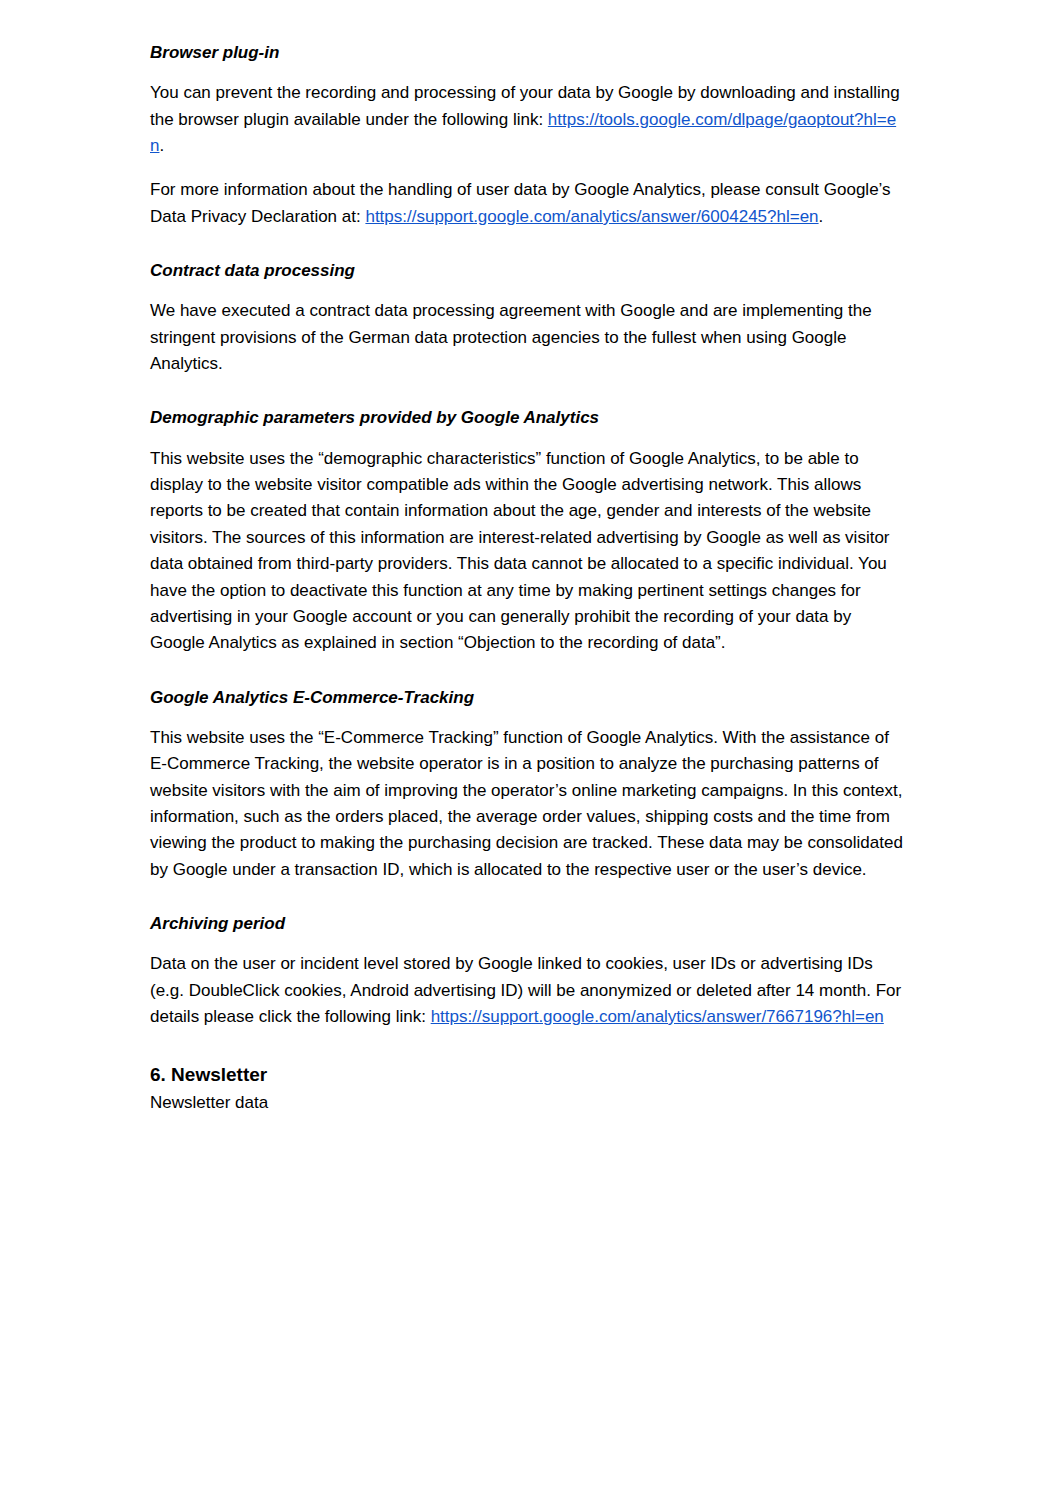Browser plug-in
You can prevent the recording and processing of your data by Google by downloading and installing the browser plugin available under the following link: https://tools.google.com/dlpage/gaoptout?hl=en.
For more information about the handling of user data by Google Analytics, please consult Google’s Data Privacy Declaration at: https://support.google.com/analytics/answer/6004245?hl=en.
Contract data processing
We have executed a contract data processing agreement with Google and are implementing the stringent provisions of the German data protection agencies to the fullest when using Google Analytics.
Demographic parameters provided by Google Analytics
This website uses the “demographic characteristics” function of Google Analytics, to be able to display to the website visitor compatible ads within the Google advertising network. This allows reports to be created that contain information about the age, gender and interests of the website visitors. The sources of this information are interest-related advertising by Google as well as visitor data obtained from third-party providers. This data cannot be allocated to a specific individual. You have the option to deactivate this function at any time by making pertinent settings changes for advertising in your Google account or you can generally prohibit the recording of your data by Google Analytics as explained in section “Objection to the recording of data”.
Google Analytics E-Commerce-Tracking
This website uses the “E-Commerce Tracking” function of Google Analytics. With the assistance of E-Commerce Tracking, the website operator is in a position to analyze the purchasing patterns of website visitors with the aim of improving the operator’s online marketing campaigns. In this context, information, such as the orders placed, the average order values, shipping costs and the time from viewing the product to making the purchasing decision are tracked. These data may be consolidated by Google under a transaction ID, which is allocated to the respective user or the user’s device.
Archiving period
Data on the user or incident level stored by Google linked to cookies, user IDs or advertising IDs (e.g. DoubleClick cookies, Android advertising ID) will be anonymized or deleted after 14 month. For details please click the following link: https://support.google.com/analytics/answer/7667196?hl=en
6. Newsletter
Newsletter data